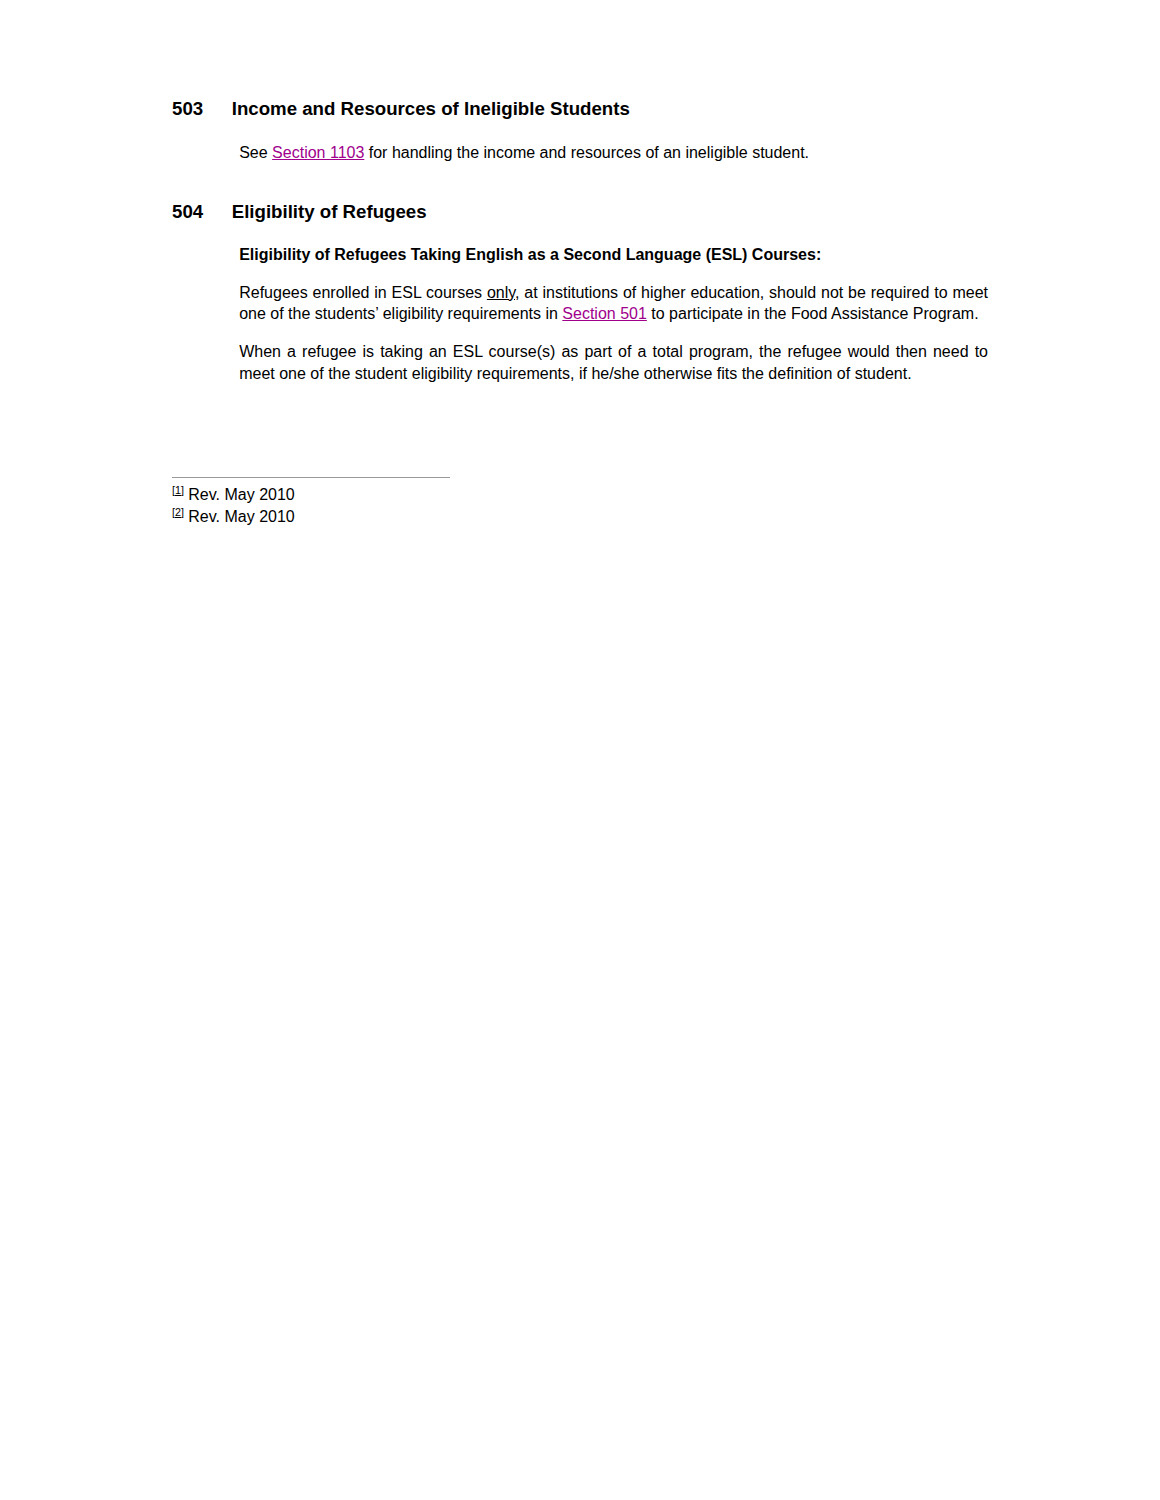503 Income and Resources of Ineligible Students
See Section 1103 for handling the income and resources of an ineligible student.
504 Eligibility of Refugees
Eligibility of Refugees Taking English as a Second Language (ESL) Courses:
Refugees enrolled in ESL courses only, at institutions of higher education, should not be required to meet one of the students’ eligibility requirements in Section 501 to participate in the Food Assistance Program.
When a refugee is taking an ESL course(s) as part of a total program, the refugee would then need to meet one of the student eligibility requirements, if he/she otherwise fits the definition of student.
[1] Rev. May 2010
[2] Rev. May 2010